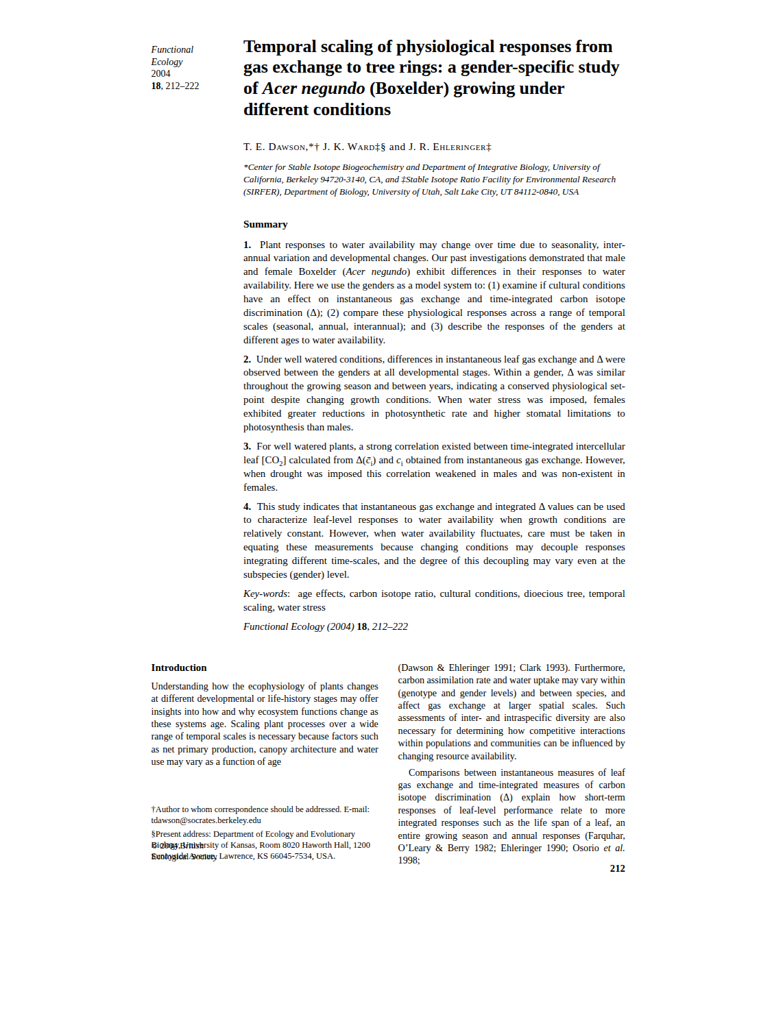Functional
Ecology
2004
18, 212–222
Temporal scaling of physiological responses from gas exchange to tree rings: a gender-specific study of Acer negundo (Boxelder) growing under different conditions
T. E. Dawson,*† J. K. Ward‡§ and J. R. Ehleringer‡
* Center for Stable Isotope Biogeochemistry and Department of Integrative Biology, University of California, Berkeley 94720-3140, CA, and ‡Stable Isotope Ratio Facility for Environmental Research (SIRFER), Department of Biology, University of Utah, Salt Lake City, UT 84112-0840, USA
Summary
1. Plant responses to water availability may change over time due to seasonality, inter-annual variation and developmental changes. Our past investigations demonstrated that male and female Boxelder (Acer negundo) exhibit differences in their responses to water availability. Here we use the genders as a model system to: (1) examine if cultural conditions have an effect on instantaneous gas exchange and time-integrated carbon isotope discrimination (Δ); (2) compare these physiological responses across a range of temporal scales (seasonal, annual, interannual); and (3) describe the responses of the genders at different ages to water availability.
2. Under well watered conditions, differences in instantaneous leaf gas exchange and Δ were observed between the genders at all developmental stages. Within a gender, Δ was similar throughout the growing season and between years, indicating a conserved physiological set-point despite changing growth conditions. When water stress was imposed, females exhibited greater reductions in photosynthetic rate and higher stomatal limitations to photosynthesis than males.
3. For well watered plants, a strong correlation existed between time-integrated intercellular leaf [CO2] calculated from Δ(c̄i) and ci obtained from instantaneous gas exchange. However, when drought was imposed this correlation weakened in males and was non-existent in females.
4. This study indicates that instantaneous gas exchange and integrated Δ values can be used to characterize leaf-level responses to water availability when growth conditions are relatively constant. However, when water availability fluctuates, care must be taken in equating these measurements because changing conditions may decouple responses integrating different time-scales, and the degree of this decoupling may vary even at the subspecies (gender) level.
Key-words: age effects, carbon isotope ratio, cultural conditions, dioecious tree, temporal scaling, water stress
Functional Ecology (2004) 18, 212–222
Introduction
Understanding how the ecophysiology of plants changes at different developmental or life-history stages may offer insights into how and why ecosystem functions change as these systems age. Scaling plant processes over a wide range of temporal scales is necessary because factors such as net primary production, canopy architecture and water use may vary as a function of age
†Author to whom correspondence should be addressed. E-mail: tdawson@socrates.berkeley.edu
§Present address: Department of Ecology and Evolutionary Biology, University of Kansas, Room 8020 Haworth Hall, 1200 Sunnyside Avenue, Lawrence, KS 66045-7534, USA.
(Dawson & Ehleringer 1991; Clark 1993). Furthermore, carbon assimilation rate and water uptake may vary within (genotype and gender levels) and between species, and affect gas exchange at larger spatial scales. Such assessments of inter- and intraspecific diversity are also necessary for determining how competitive interactions within populations and communities can be influenced by changing resource availability.
Comparisons between instantaneous measures of leaf gas exchange and time-integrated measures of carbon isotope discrimination (Δ) explain how short-term responses of leaf-level performance relate to more integrated responses such as the life span of a leaf, an entire growing season and annual responses (Farquhar, O’Leary & Berry 1982; Ehleringer 1990; Osorio et al. 1998;
© 2004 British
Ecological Society
212